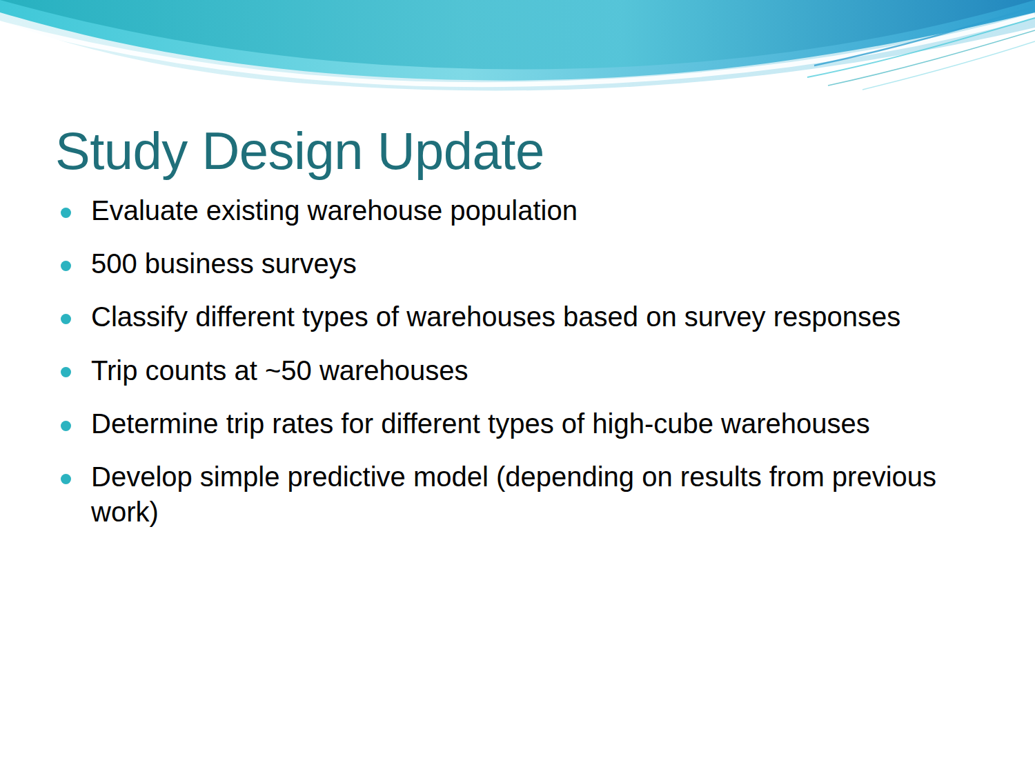Study Design Update
Evaluate existing warehouse population
500 business surveys
Classify different types of warehouses based on survey responses
Trip counts at ~50 warehouses
Determine trip rates for different types of high-cube warehouses
Develop simple predictive model (depending on results from previous work)